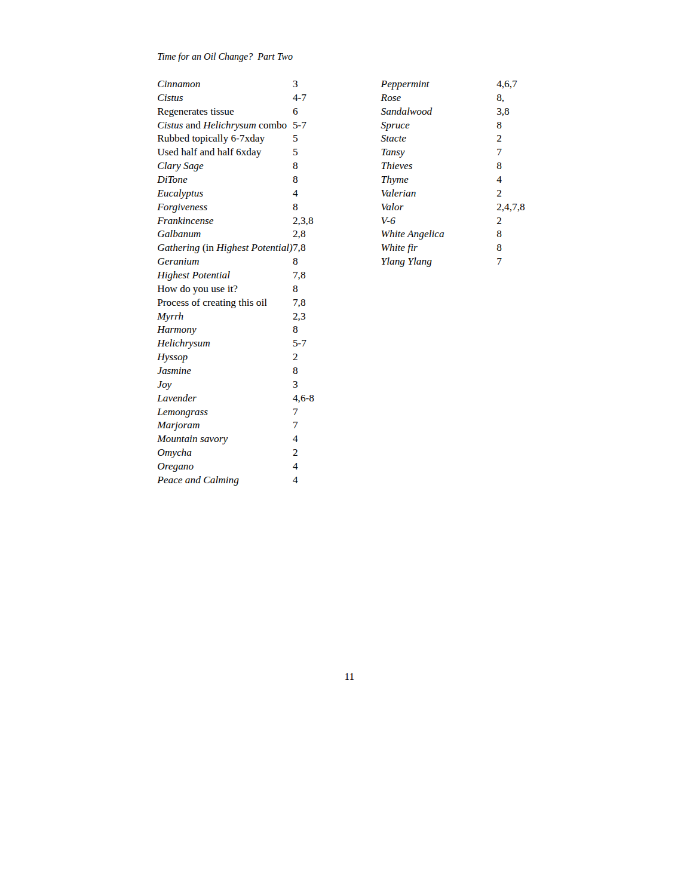Time for an Oil Change? Part Two
| Cinnamon | 3 |
| Cistus | 4-7 |
| Regenerates tissue | 6 |
| Cistus and Helichrysum combo | 5-7 |
| Rubbed topically 6-7xday | 5 |
| Used half and half 6xday | 5 |
| Clary Sage | 8 |
| DiTone | 8 |
| Eucalyptus | 4 |
| Forgiveness | 8 |
| Frankincense | 2,3,8 |
| Galbanum | 2,8 |
| Gathering (in Highest Potential) | 7,8 |
| Geranium | 8 |
| Highest Potential | 7,8 |
| How do you use it? | 8 |
| Process of creating this oil | 7,8 |
| Myrrh | 2,3 |
| Harmony | 8 |
| Helichrysum | 5-7 |
| Hyssop | 2 |
| Jasmine | 8 |
| Joy | 3 |
| Lavender | 4,6-8 |
| Lemongrass | 7 |
| Marjoram | 7 |
| Mountain savory | 4 |
| Omycha | 2 |
| Oregano | 4 |
| Peace and Calming | 4 |
| Peppermint | 4,6,7 |
| Rose | 8, |
| Sandalwood | 3,8 |
| Spruce | 8 |
| Stacte | 2 |
| Tansy | 7 |
| Thieves | 8 |
| Thyme | 4 |
| Valerian | 2 |
| Valor | 2,4,7,8 |
| V-6 | 2 |
| White Angelica | 8 |
| White fir | 8 |
| Ylang Ylang | 7 |
11